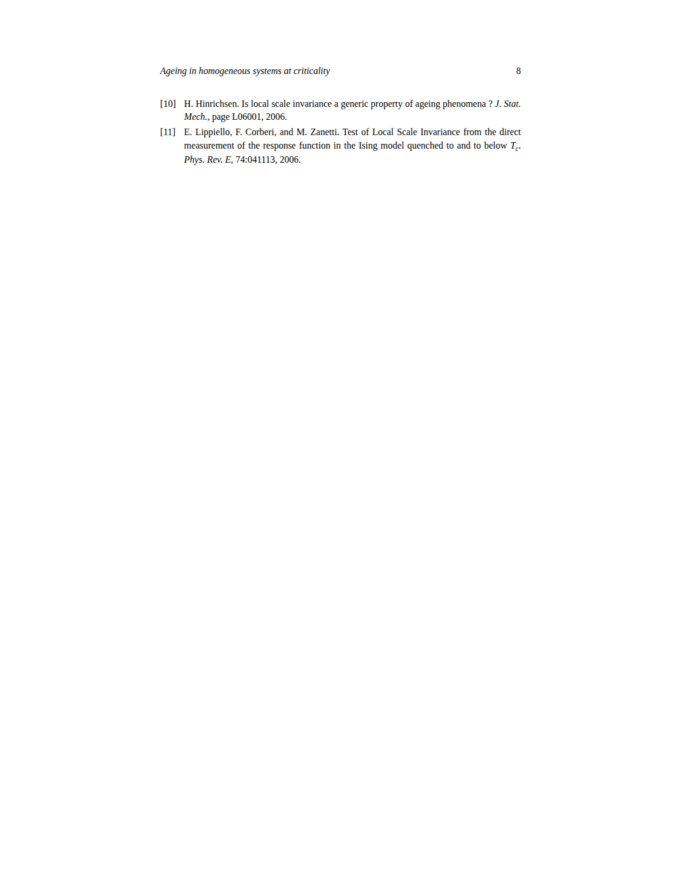Ageing in homogeneous systems at criticality 8
[10] H. Hinrichsen. Is local scale invariance a generic property of ageing phenomena ? J. Stat. Mech., page L06001, 2006.
[11] E. Lippiello, F. Corberi, and M. Zanetti. Test of Local Scale Invariance from the direct measurement of the response function in the Ising model quenched to and to below Tc. Phys. Rev. E, 74:041113, 2006.